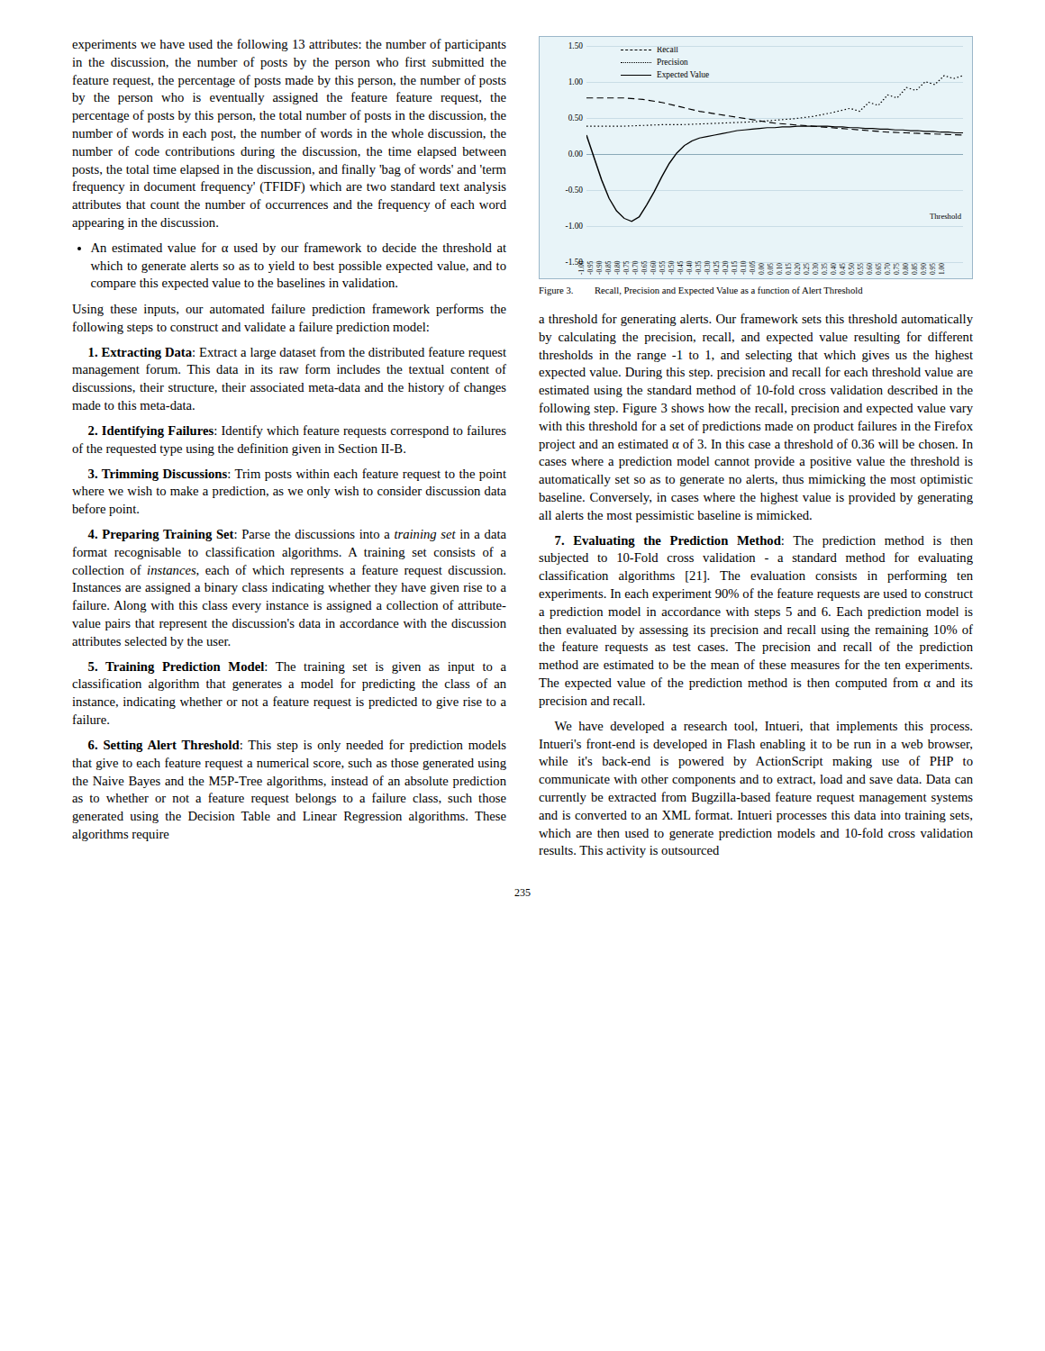experiments we have used the following 13 attributes: the number of participants in the discussion, the number of posts by the person who first submitted the feature request, the percentage of posts made by this person, the number of posts by the person who is eventually assigned the feature feature request, the percentage of posts by this person, the total number of posts in the discussion, the number of words in each post, the number of words in the whole discussion, the number of code contributions during the discussion, the time elapsed between posts, the total time elapsed in the discussion, and finally 'bag of words' and 'term frequency in document frequency' (TFIDF) which are two standard text analysis attributes that count the number of occurrences and the frequency of each word appearing in the discussion.
An estimated value for α used by our framework to decide the threshold at which to generate alerts so as to yield to best possible expected value, and to compare this expected value to the baselines in validation.
Using these inputs, our automated failure prediction framework performs the following steps to construct and validate a failure prediction model:
1. Extracting Data: Extract a large dataset from the distributed feature request management forum. This data in its raw form includes the textual content of discussions, their structure, their associated meta-data and the history of changes made to this meta-data.
2. Identifying Failures: Identify which feature requests correspond to failures of the requested type using the definition given in Section II-B.
3. Trimming Discussions: Trim posts within each feature request to the point where we wish to make a prediction, as we only wish to consider discussion data before point.
4. Preparing Training Set: Parse the discussions into a training set in a data format recognisable to classification algorithms. A training set consists of a collection of instances, each of which represents a feature request discussion. Instances are assigned a binary class indicating whether they have given rise to a failure. Along with this class every instance is assigned a collection of attribute-value pairs that represent the discussion's data in accordance with the discussion attributes selected by the user.
5. Training Prediction Model: The training set is given as input to a classification algorithm that generates a model for predicting the class of an instance, indicating whether or not a feature request is predicted to give rise to a failure.
6. Setting Alert Threshold: This step is only needed for prediction models that give to each feature request a numerical score, such as those generated using the Naive Bayes and the M5P-Tree algorithms, instead of an absolute prediction as to whether or not a feature request belongs to a failure class, such those generated using the Decision Table and Linear Regression algorithms. These algorithms require
Recall
Precision
Expected Value
1.50 1.00 0.50 0.00 -0.50 -1.00 -1.50
Threshold
-1.00 -0.95 -0.90 -0.85 -0.80 -0.75 -0.70 -0.65 -0.60 -0.55 -0.50 -0.45 -0.40 -0.35 -0.30 -0.25 -0.20 -0.15 -0.10 -0.05 0.00 0.05 0.10 0.15 0.20 0.25 0.30 0.35 0.40 0.45 0.50 0.55 0.60 0.65 0.70 0.75 0.80 0.85 0.90 0.95 1.00
Figure 3. Recall, Precision and Expected Value as a function of Alert Threshold
a threshold for generating alerts. Our framework sets this threshold automatically by calculating the precision, recall, and expected value resulting for different thresholds in the range -1 to 1, and selecting that which gives us the highest expected value. During this step. precision and recall for each threshold value are estimated using the standard method of 10-fold cross validation described in the following step. Figure 3 shows how the recall, precision and expected value vary with this threshold for a set of predictions made on product failures in the Firefox project and an estimated α of 3. In this case a threshold of 0.36 will be chosen. In cases where a prediction model cannot provide a positive value the threshold is automatically set so as to generate no alerts, thus mimicking the most optimistic baseline. Conversely, in cases where the highest value is provided by generating all alerts the most pessimistic baseline is mimicked.
7. Evaluating the Prediction Method: The prediction method is then subjected to 10-Fold cross validation - a standard method for evaluating classification algorithms [21]. The evaluation consists in performing ten experiments. In each experiment 90% of the feature requests are used to construct a prediction model in accordance with steps 5 and 6. Each prediction model is then evaluated by assessing its precision and recall using the remaining 10% of the feature requests as test cases. The precision and recall of the prediction method are estimated to be the mean of these measures for the ten experiments. The expected value of the prediction method is then computed from α and its precision and recall.
We have developed a research tool, Intueri, that implements this process. Intueri's front-end is developed in Flash enabling it to be run in a web browser, while it's back-end is powered by ActionScript making use of PHP to communicate with other components and to extract, load and save data. Data can currently be extracted from Bugzilla-based feature request management systems and is converted to an XML format. Intueri processes this data into training sets, which are then used to generate prediction models and 10-fold cross validation results. This activity is outsourced
235